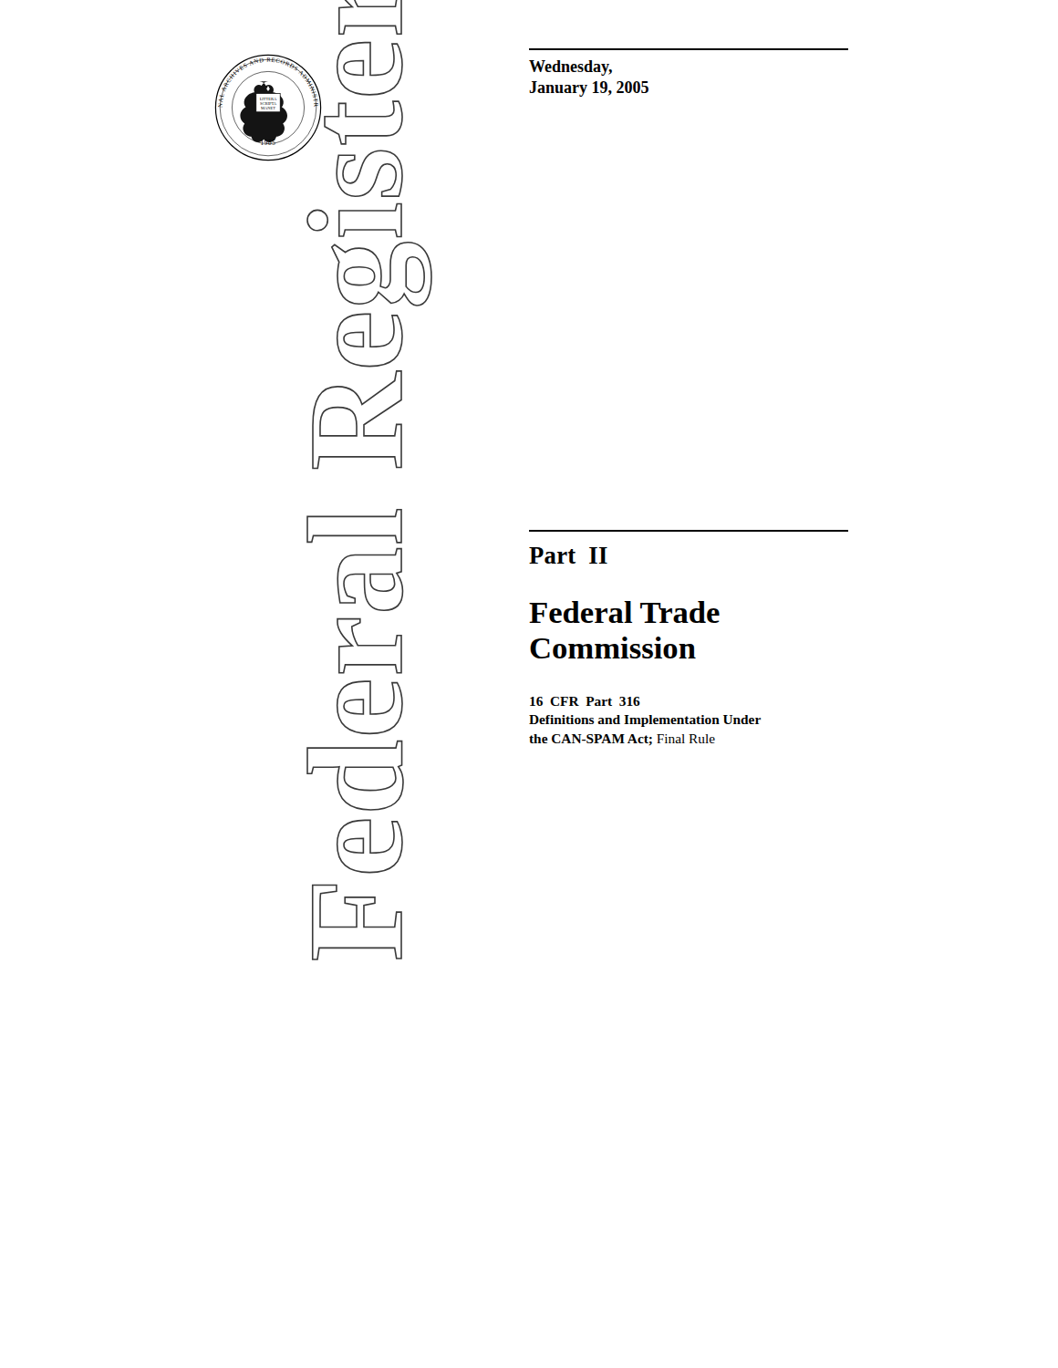NATIONAL ARCHIVES AND RECORDS ADMINISTRATION LITTERA SCRIPTA MANET 1985
Federal Register
Wednesday,
January 19, 2005
Part II
Federal Trade
Commission
16 CFR Part 316 Definitions and Implementation Under the CAN-SPAM Act; Final Rule